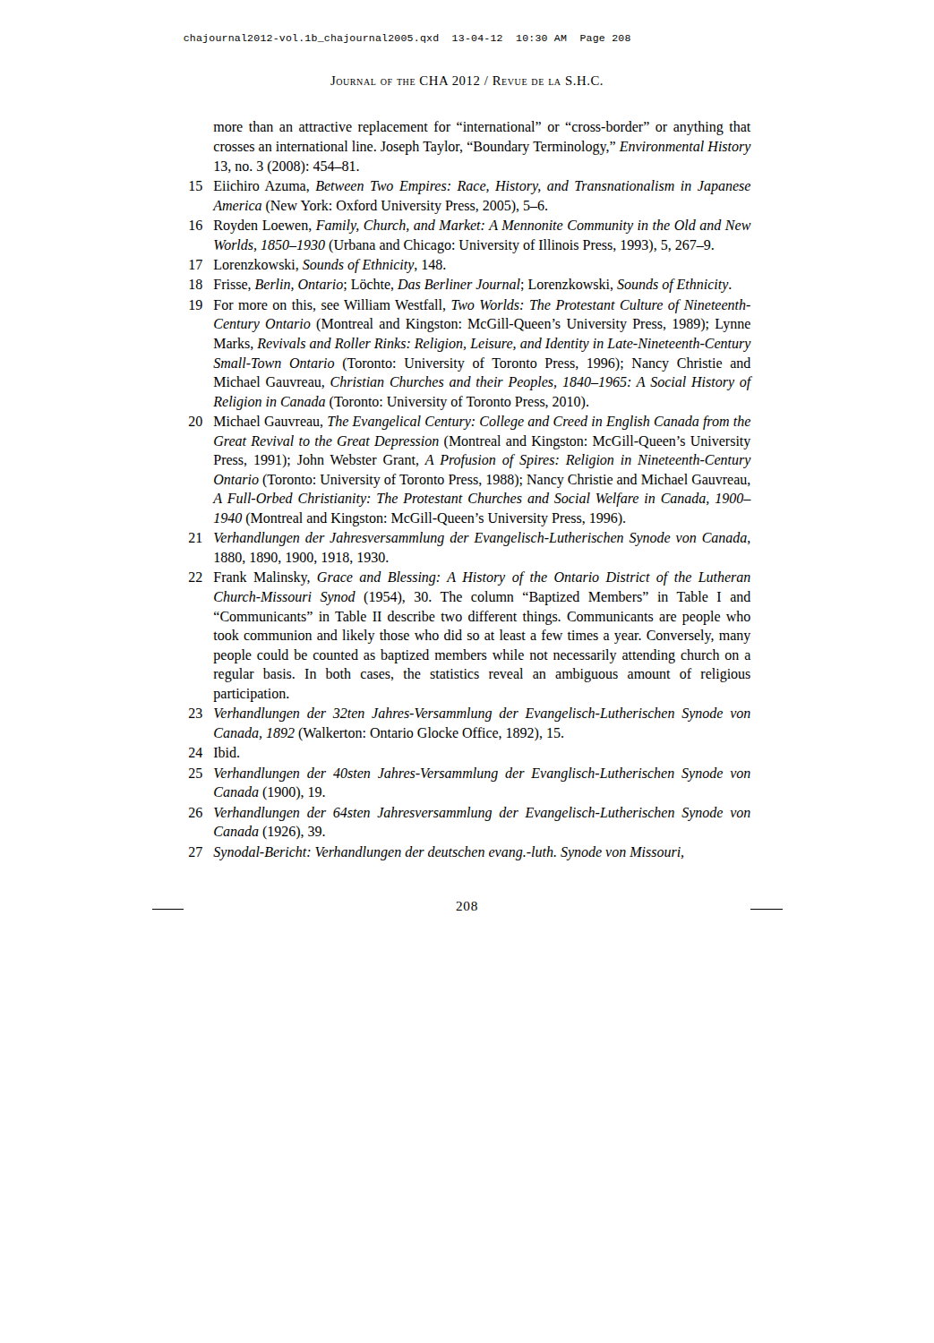chajournal2012-vol.1b_chajournal2005.qxd 13-04-12 10:30 AM Page 208
Journal of the CHA 2012 / Revue de la S.H.C.
more than an attractive replacement for “international” or “cross-border” or anything that crosses an international line. Joseph Taylor, “Boundary Terminology,” Environmental History 13, no. 3 (2008): 454–81.
15 Eiichiro Azuma, Between Two Empires: Race, History, and Transnationalism in Japanese America (New York: Oxford University Press, 2005), 5–6.
16 Royden Loewen, Family, Church, and Market: A Mennonite Community in the Old and New Worlds, 1850–1930 (Urbana and Chicago: University of Illinois Press, 1993), 5, 267–9.
17 Lorenzkowski, Sounds of Ethnicity, 148.
18 Frisse, Berlin, Ontario; Löchte, Das Berliner Journal; Lorenzkowski, Sounds of Ethnicity.
19 For more on this, see William Westfall, Two Worlds: The Protestant Culture of Nineteenth-Century Ontario (Montreal and Kingston: McGill-Queen’s University Press, 1989); Lynne Marks, Revivals and Roller Rinks: Religion, Leisure, and Identity in Late-Nineteenth-Century Small-Town Ontario (Toronto: University of Toronto Press, 1996); Nancy Christie and Michael Gauvreau, Christian Churches and their Peoples, 1840–1965: A Social History of Religion in Canada (Toronto: University of Toronto Press, 2010).
20 Michael Gauvreau, The Evangelical Century: College and Creed in English Canada from the Great Revival to the Great Depression (Montreal and Kingston: McGill-Queen’s University Press, 1991); John Webster Grant, A Profusion of Spires: Religion in Nineteenth-Century Ontario (Toronto: University of Toronto Press, 1988); Nancy Christie and Michael Gauvreau, A Full-Orbed Christianity: The Protestant Churches and Social Welfare in Canada, 1900–1940 (Montreal and Kingston: McGill-Queen’s University Press, 1996).
21 Verhandlungen der Jahresversammlung der Evangelisch-Lutherischen Synode von Canada, 1880, 1890, 1900, 1918, 1930.
22 Frank Malinsky, Grace and Blessing: A History of the Ontario District of the Lutheran Church-Missouri Synod (1954), 30. The column “Baptized Members” in Table I and “Communicants” in Table II describe two different things. Communicants are people who took communion and likely those who did so at least a few times a year. Conversely, many people could be counted as baptized members while not necessarily attending church on a regular basis. In both cases, the statistics reveal an ambiguous amount of religious participation.
23 Verhandlungen der 32ten Jahres-Versammlung der Evangelisch-Lutherischen Synode von Canada, 1892 (Walkerton: Ontario Glocke Office, 1892), 15.
24 Ibid.
25 Verhandlungen der 40sten Jahres-Versammlung der Evanglisch-Lutherischen Synode von Canada (1900), 19.
26 Verhandlungen der 64sten Jahresversammlung der Evangelisch-Lutherischen Synode von Canada (1926), 39.
27 Synodal-Bericht: Verhandlungen der deutschen evang.-luth. Synode von Missouri,
208